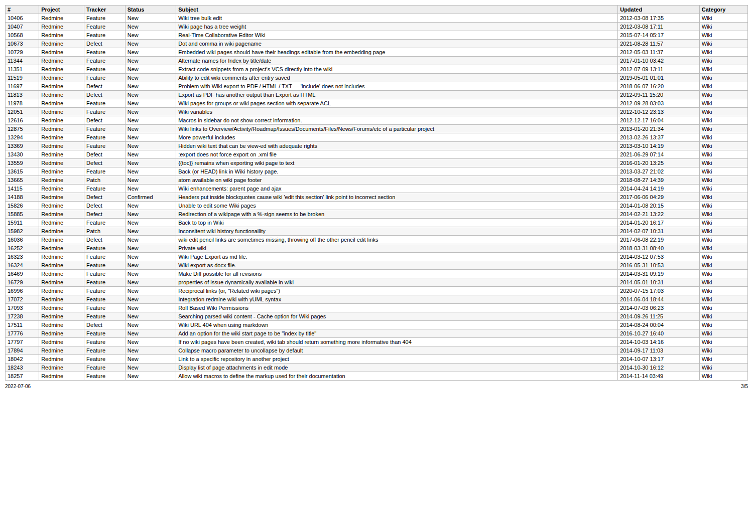| # | Project | Tracker | Status | Subject | Updated | Category |
| --- | --- | --- | --- | --- | --- | --- |
| 10406 | Redmine | Feature | New | Wiki tree bulk edit | 2012-03-08 17:35 | Wiki |
| 10407 | Redmine | Feature | New | Wiki page has a tree weight | 2012-03-08 17:11 | Wiki |
| 10568 | Redmine | Feature | New | Real-Time Collaborative Editor Wiki | 2015-07-14 05:17 | Wiki |
| 10673 | Redmine | Defect | New | Dot and comma in wiki pagename | 2021-08-28 11:57 | Wiki |
| 10729 | Redmine | Feature | New | Embedded wiki pages should have their headings editable from the embedding page | 2012-05-03 11:37 | Wiki |
| 11344 | Redmine | Feature | New | Alternate names for Index by title/date | 2017-01-10 03:42 | Wiki |
| 11351 | Redmine | Feature | New | Extract code snippets from a project's VCS directly into the wiki | 2012-07-09 13:11 | Wiki |
| 11519 | Redmine | Feature | New | Ability to edit wiki comments after entry saved | 2019-05-01 01:01 | Wiki |
| 11697 | Redmine | Defect | New | Problem with Wiki export to PDF / HTML / TXT — 'include' does not includes | 2018-06-07 16:20 | Wiki |
| 11813 | Redmine | Defect | New | Export as PDF has another output than Export as HTML | 2012-09-11 15:20 | Wiki |
| 11978 | Redmine | Feature | New | Wiki pages for groups or wiki pages section with separate ACL | 2012-09-28 03:03 | Wiki |
| 12051 | Redmine | Feature | New | Wiki variables | 2012-10-12 23:13 | Wiki |
| 12616 | Redmine | Defect | New | Macros in sidebar do not show correct information. | 2012-12-17 16:04 | Wiki |
| 12875 | Redmine | Feature | New | Wiki links to Overview/Activity/Roadmap/Issues/Documents/Files/News/Forums/etc of a particular project | 2013-01-20 21:34 | Wiki |
| 13294 | Redmine | Feature | New | More powerful includes | 2013-02-26 13:37 | Wiki |
| 13369 | Redmine | Feature | New | Hidden wiki text that can be view-ed with adequate rights | 2013-03-10 14:19 | Wiki |
| 13430 | Redmine | Defect | New | :export does not force export on .xml file | 2021-06-29 07:14 | Wiki |
| 13559 | Redmine | Defect | New | {{toc}} remains when exporting wiki page to text | 2016-01-20 13:25 | Wiki |
| 13615 | Redmine | Feature | New | Back (or HEAD) link in Wiki history page. | 2013-03-27 21:02 | Wiki |
| 13665 | Redmine | Patch | New | atom available on wiki page footer | 2018-08-27 14:39 | Wiki |
| 14115 | Redmine | Feature | New | Wiki enhancements: parent page and ajax | 2014-04-24 14:19 | Wiki |
| 14188 | Redmine | Defect | Confirmed | Headers put inside blockquotes cause wiki 'edit this section' link point to incorrect section | 2017-06-06 04:29 | Wiki |
| 15826 | Redmine | Defect | New | Unable to edit some Wiki pages | 2014-01-08 20:15 | Wiki |
| 15885 | Redmine | Defect | New | Redirection of a wikipage with a %-sign seems to be broken | 2014-02-21 13:22 | Wiki |
| 15911 | Redmine | Feature | New | Back to top in Wiki | 2014-01-20 16:17 | Wiki |
| 15982 | Redmine | Patch | New | Inconsitent wiki history functionaility | 2014-02-07 10:31 | Wiki |
| 16036 | Redmine | Defect | New | wiki edit pencil links are sometimes missing, throwing off the other pencil edit links | 2017-06-08 22:19 | Wiki |
| 16252 | Redmine | Feature | New | Private wiki | 2018-03-31 08:40 | Wiki |
| 16323 | Redmine | Feature | New | Wiki Page Export as md file. | 2014-03-12 07:53 | Wiki |
| 16324 | Redmine | Feature | New | Wiki export as docx file. | 2016-05-31 10:53 | Wiki |
| 16469 | Redmine | Feature | New | Make Diff possible for all revisions | 2014-03-31 09:19 | Wiki |
| 16729 | Redmine | Feature | New | properties of issue dynamically available in wiki | 2014-05-01 10:31 | Wiki |
| 16996 | Redmine | Feature | New | Reciprocal links (or, "Related wiki pages") | 2020-07-15 17:03 | Wiki |
| 17072 | Redmine | Feature | New | Integration redmine wiki with yUML syntax | 2014-06-04 18:44 | Wiki |
| 17093 | Redmine | Feature | New | Roll Based Wiki Permissions | 2014-07-03 06:23 | Wiki |
| 17238 | Redmine | Feature | New | Searching parsed wiki content - Cache option for Wiki pages | 2014-09-26 11:25 | Wiki |
| 17511 | Redmine | Defect | New | Wiki URL 404 when using markdown | 2014-08-24 00:04 | Wiki |
| 17776 | Redmine | Feature | New | Add an option for the wiki start page to be "index by title" | 2016-10-27 16:40 | Wiki |
| 17797 | Redmine | Feature | New | If no wiki pages have been created, wiki tab should return something more informative than 404 | 2014-10-03 14:16 | Wiki |
| 17894 | Redmine | Feature | New | Collapse macro parameter to uncollapse by default | 2014-09-17 11:03 | Wiki |
| 18042 | Redmine | Feature | New | Link to a specific repository in another project | 2014-10-07 13:17 | Wiki |
| 18243 | Redmine | Feature | New | Display list of page attachments in edit mode | 2014-10-30 16:12 | Wiki |
| 18257 | Redmine | Feature | New | Allow wiki macros to define the markup used for their documentation | 2014-11-14 03:49 | Wiki |
2022-07-06 3/5